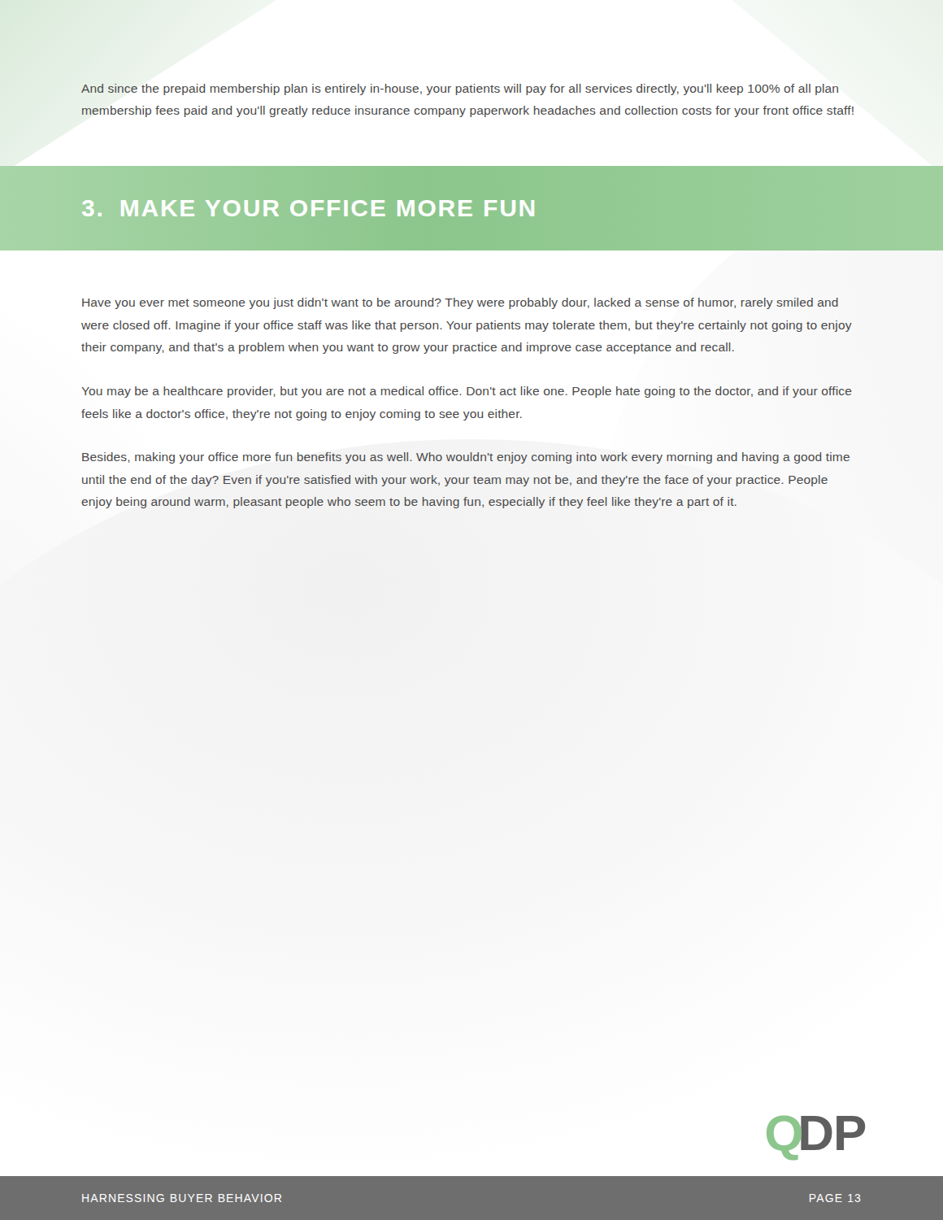And since the prepaid membership plan is entirely in-house, your patients will pay for all services directly, you'll keep 100% of all plan membership fees paid and you'll greatly reduce insurance company paperwork headaches and collection costs for your front office staff!
3. Make Your Office More Fun
Have you ever met someone you just didn't want to be around? They were probably dour, lacked a sense of humor, rarely smiled and were closed off. Imagine if your office staff was like that person. Your patients may tolerate them, but they're certainly not going to enjoy their company, and that's a problem when you want to grow your practice and improve case acceptance and recall.
You may be a healthcare provider, but you are not a medical office. Don't act like one. People hate going to the doctor, and if your office feels like a doctor's office, they're not going to enjoy coming to see you either.
Besides, making your office more fun benefits you as well. Who wouldn't enjoy coming into work every morning and having a good time until the end of the day? Even if you're satisfied with your work, your team may not be, and they're the face of your practice. People enjoy being around warm, pleasant people who seem to be having fun, especially if they feel like they're a part of it.
QDP
Harnessing Buyer Behavior Page 13